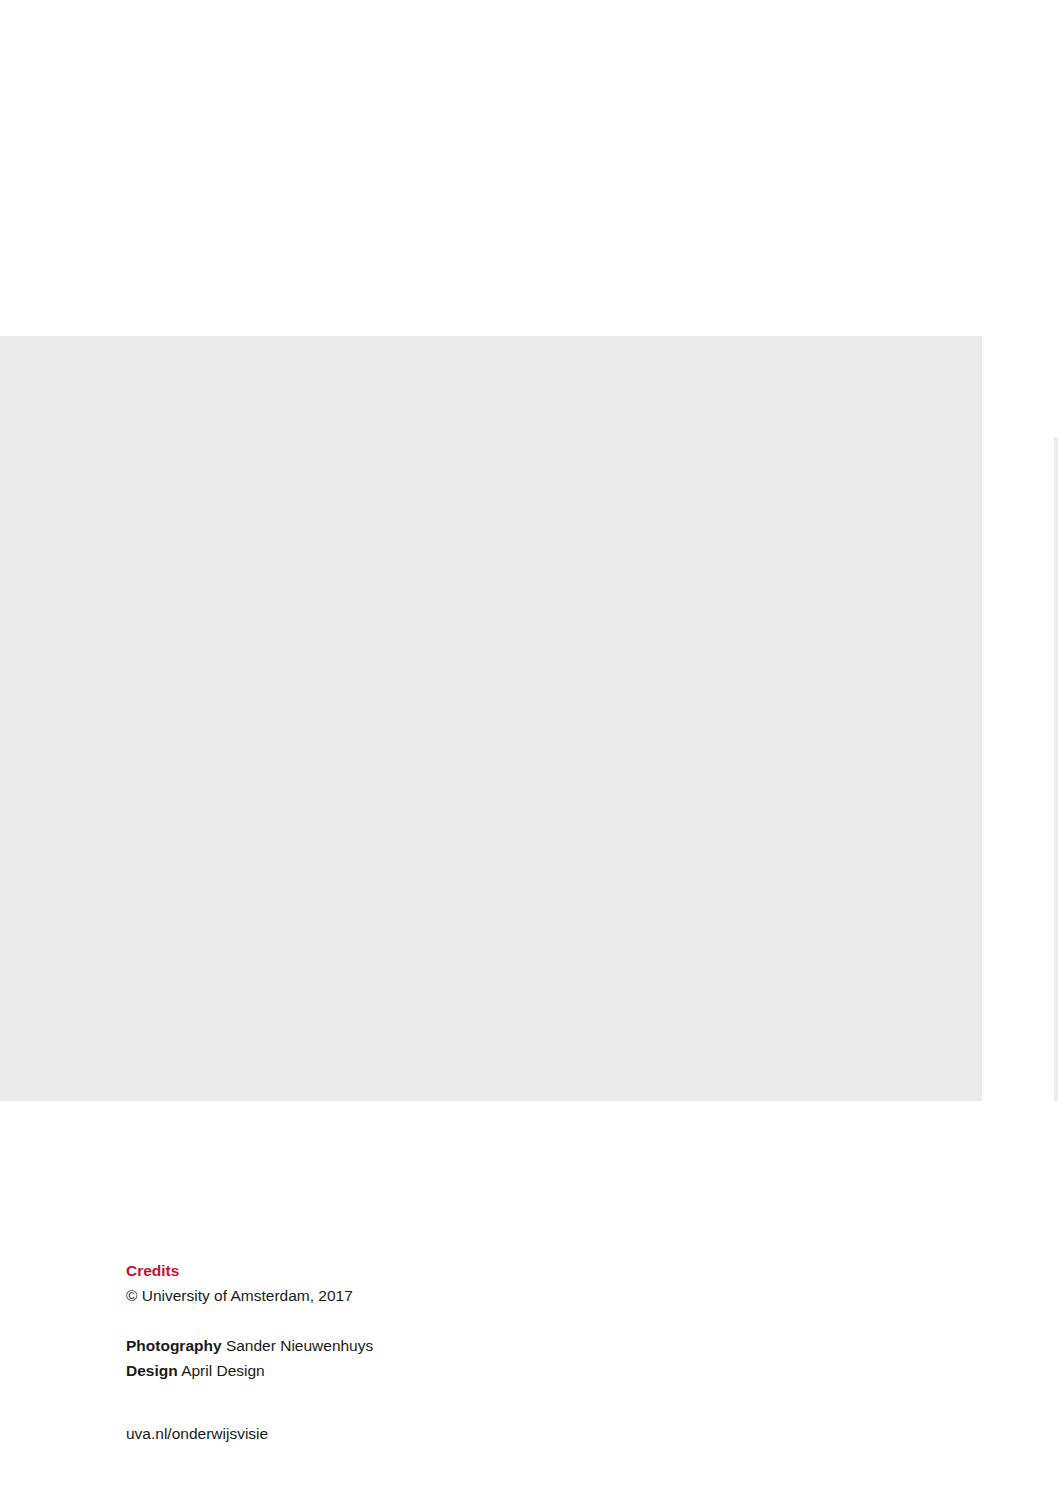Credits
© University of Amsterdam, 2017
Photography Sander Nieuwenhuys
Design April Design
uva.nl/onderwijsvisie